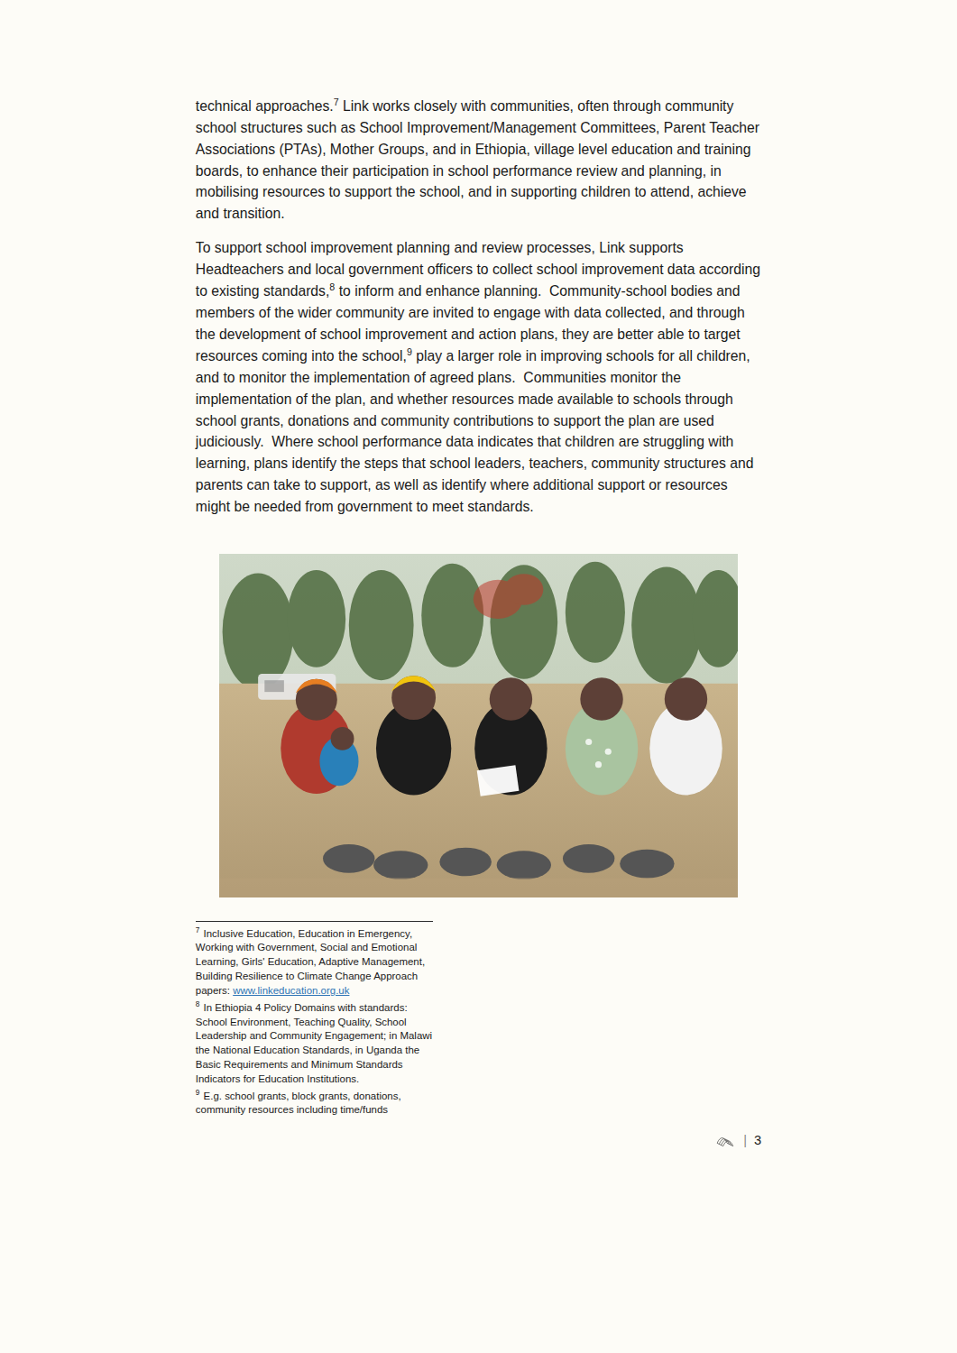technical approaches.7 Link works closely with communities, often through community school structures such as School Improvement/Management Committees, Parent Teacher Associations (PTAs), Mother Groups, and in Ethiopia, village level education and training boards, to enhance their participation in school performance review and planning, in mobilising resources to support the school, and in supporting children to attend, achieve and transition.
To support school improvement planning and review processes, Link supports Headteachers and local government officers to collect school improvement data according to existing standards,8 to inform and enhance planning. Community-school bodies and members of the wider community are invited to engage with data collected, and through the development of school improvement and action plans, they are better able to target resources coming into the school,9 play a larger role in improving schools for all children, and to monitor the implementation of agreed plans. Communities monitor the implementation of the plan, and whether resources made available to schools through school grants, donations and community contributions to support the plan are used judiciously. Where school performance data indicates that children are struggling with learning, plans identify the steps that school leaders, teachers, community structures and parents can take to support, as well as identify where additional support or resources might be needed from government to meet standards.
7 Inclusive Education, Education in Emergency, Working with Government, Social and Emotional Learning, Girls' Education, Adaptive Management, Building Resilience to Climate Change Approach papers: www.linkeducation.org.uk
8 In Ethiopia 4 Policy Domains with standards: School Environment, Teaching Quality, School Leadership and Community Engagement; in Malawi the National Education Standards, in Uganda the Basic Requirements and Minimum Standards Indicators for Education Institutions.
9 E.g. school grants, block grants, donations, community resources including time/funds
| 3